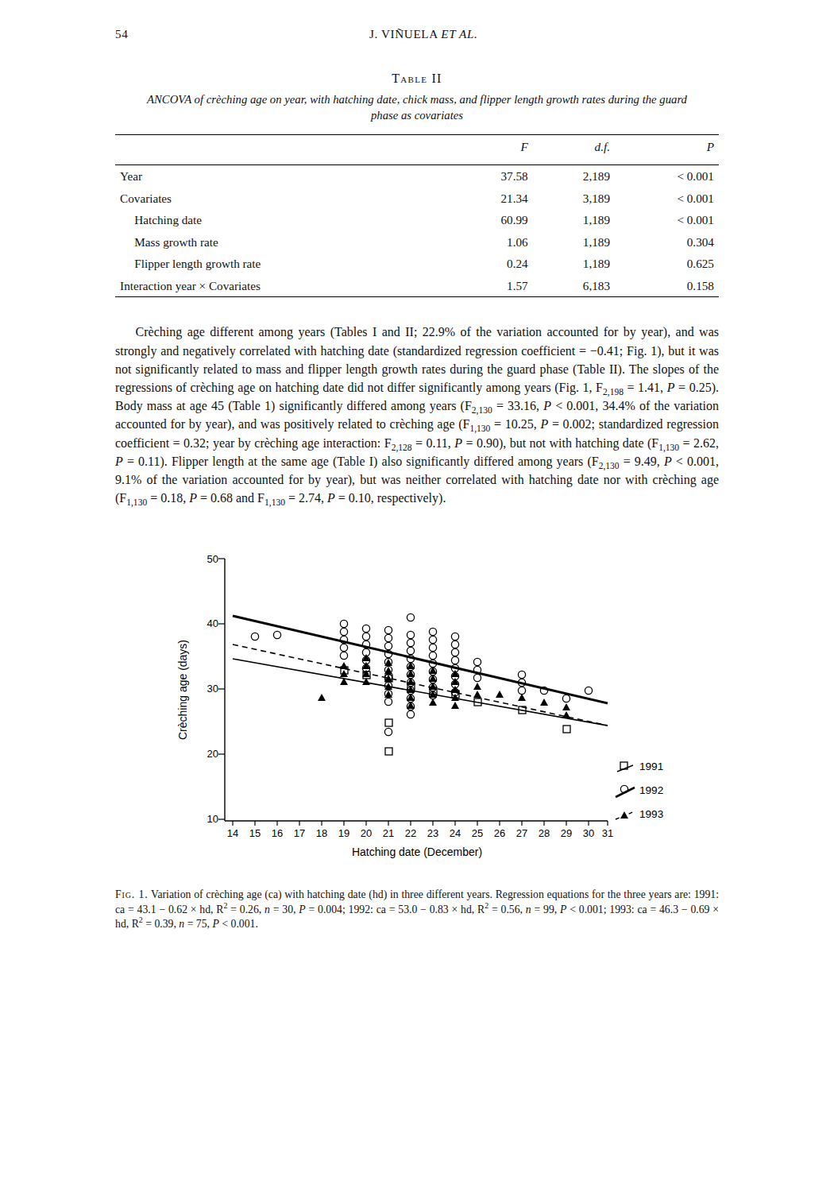54 J. Viñuela et al.
Table II
ANCOVA of crèching age on year, with hatching date, chick mass, and flipper length growth rates during the guard phase as covariates
ANCOVA of crèching age on year with covariates
| | F | d.f. | P |
| --- | --- | --- | --- |
| Year | 37.58 | 2,189 | < 0.001 |
| Covariates | 21.34 | 3,189 | < 0.001 |
| Hatching date | 60.99 | 1,189 | < 0.001 |
| Mass growth rate | 1.06 | 1,189 | 0.304 |
| Flipper length growth rate | 0.24 | 1,189 | 0.625 |
| Interaction year × Covariates | 1.57 | 6,183 | 0.158 |
Crèching age different among years (Tables I and II; 22.9% of the variation accounted for by year), and was strongly and negatively correlated with hatching date (standardized regression coefficient = −0.41; Fig. 1), but it was not significantly related to mass and flipper length growth rates during the guard phase (Table II). The slopes of the regressions of crèching age on hatching date did not differ significantly among years (Fig. 1, F2,198 = 1.41, P = 0.25). Body mass at age 45 (Table 1) significantly differed among years (F2,130 = 33.16, P < 0.001, 34.4% of the variation accounted for by year), and was positively related to crèching age (F1,130 = 10.25, P = 0.002; standardized regression coefficient = 0.32; year by crèching age interaction: F2,128 = 0.11, P = 0.90), but not with hatching date (F1,130 = 2.62, P = 0.11). Flipper length at the same age (Table I) also significantly differed among years (F2,130 = 9.49, P < 0.001, 9.1% of the variation accounted for by year), but was neither correlated with hatching date nor with crèching age (F1,130 = 0.18, P = 0.68 and F1,130 = 2.74, P = 0.10, respectively).
Scatter plot of crèching age against hatching date for 1991, 1992 and 1993 Crèching age in days, ranging from 10 to 50 on the vertical axis, plotted against hatching date in December, from 14 to 31, on the horizontal axis. Three regression lines with negative slopes are shown, one for each year: 1991 (open squares, thin solid line), 1992 (open circles, thick solid line) and 1993 (filled triangles, dashed line). 50 40 30 20 10 14 15 16 17 18 19 20 21 22 23 24 25 26 27 28 29 30 31 Hatching date (December) Crèching age (days) 1991 1992 1993
Fig. 1. Variation of crèching age (ca) with hatching date (hd) in three different years. Regression equations for the three years are: 1991: ca = 43.1 − 0.62 × hd, R2 = 0.26, n = 30, P = 0.004; 1992: ca = 53.0 − 0.83 × hd, R2 = 0.56, n = 99, P < 0.001; 1993: ca = 46.3 − 0.69 × hd, R2 = 0.39, n = 75, P < 0.001.